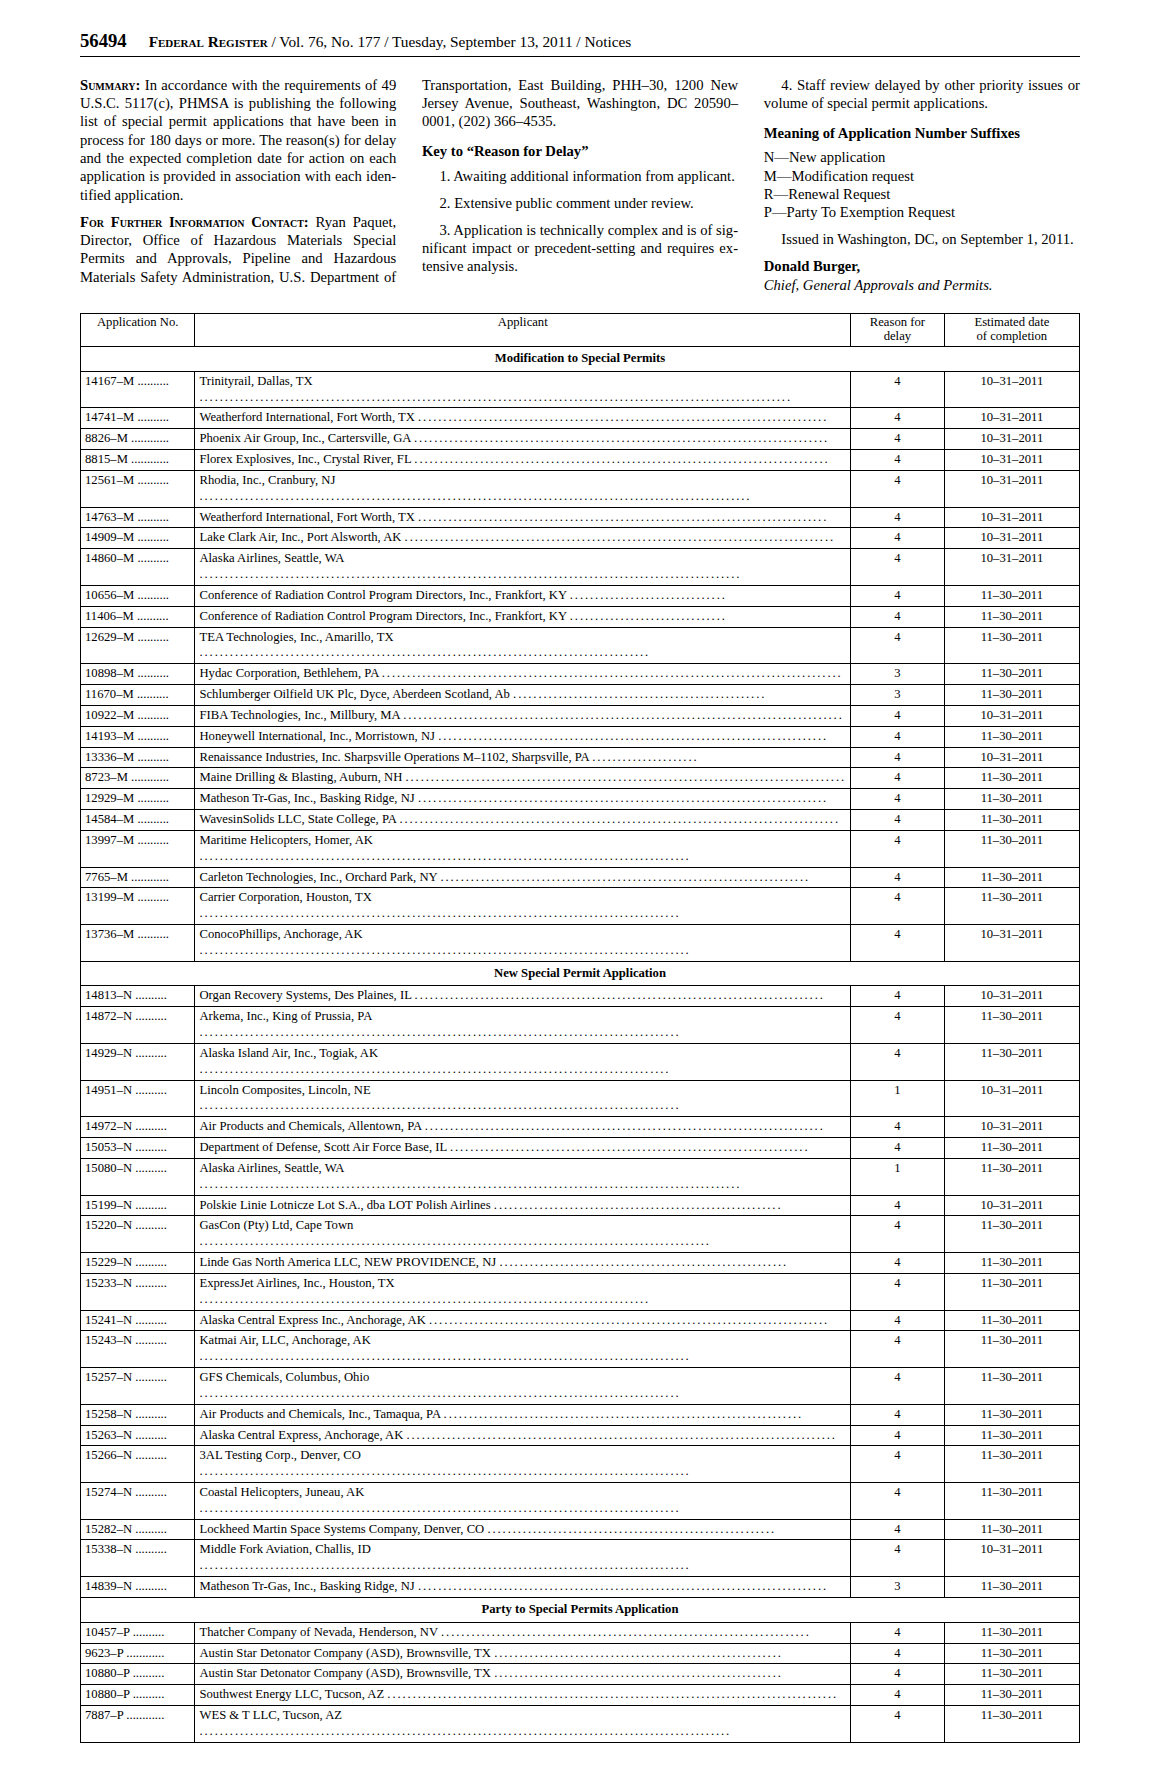56494 Federal Register / Vol. 76, No. 177 / Tuesday, September 13, 2011 / Notices
Summary: In accordance with the requirements of 49 U.S.C. 5117(c), PHMSA is publishing the following list of special permit applications that have been in process for 180 days or more. The reason(s) for delay and the expected completion date for action on each application is provided in association with each identified application.
For Further Information Contact: Ryan Paquet, Director, Office of Hazardous Materials Special Permits and Approvals, Pipeline and Hazardous Materials Safety Administration, U.S. Department of Transportation, East Building, PHH–30, 1200 New Jersey Avenue, Southeast, Washington, DC 20590–0001, (202) 366–4535.
Key to “Reason for Delay”
1. Awaiting additional information from applicant.
2. Extensive public comment under review.
3. Application is technically complex and is of significant impact or precedent-setting and requires extensive analysis.
4. Staff review delayed by other priority issues or volume of special permit applications.
Meaning of Application Number Suffixes
N—New application
M—Modification request
R—Renewal Request
P—Party To Exemption Request
Issued in Washington, DC, on September 1, 2011.
Donald Burger,
Chief, General Approvals and Permits.
| Application No. | Applicant | Reason for delay | Estimated date of completion |
| --- | --- | --- | --- |
| Modification to Special Permits |
| 14167–M .......... | Trinityrail, Dallas, TX ..................................................................................................................... | 4 | 10–31–2011 |
| 14741–M .......... | Weatherford International, Fort Worth, TX ................................................................................. | 4 | 10–31–2011 |
| 8826–M ............ | Phoenix Air Group, Inc., Cartersville, GA .................................................................................. | 4 | 10–31–2011 |
| 8815–M ............ | Florex Explosives, Inc., Crystal River, FL .................................................................................. | 4 | 10–31–2011 |
| 12561–M .......... | Rhodia, Inc., Cranbury, NJ ............................................................................................................. | 4 | 10–31–2011 |
| 14763–M .......... | Weatherford International, Fort Worth, TX ................................................................................. | 4 | 10–31–2011 |
| 14909–M .......... | Lake Clark Air, Inc., Port Alsworth, AK ..................................................................................... | 4 | 10–31–2011 |
| 14860–M .......... | Alaska Airlines, Seattle, WA ........................................................................................................... | 4 | 10–31–2011 |
| 10656–M .......... | Conference of Radiation Control Program Directors, Inc., Frankfort, KY ............................... | 4 | 11–30–2011 |
| 11406–M .......... | Conference of Radiation Control Program Directors, Inc., Frankfort, KY ............................... | 4 | 11–30–2011 |
| 12629–M .......... | TEA Technologies, Inc., Amarillo, TX ......................................................................................... | 4 | 11–30–2011 |
| 10898–M .......... | Hydac Corporation, Bethlehem, PA ........................................................................................... | 3 | 11–30–2011 |
| 11670–M .......... | Schlumberger Oilfield UK Plc, Dyce, Aberdeen Scotland, Ab .................................................. | 3 | 11–30–2011 |
| 10922–M .......... | FIBA Technologies, Inc., Millbury, MA ....................................................................................... | 4 | 10–31–2011 |
| 14193–M .......... | Honeywell International, Inc., Morristown, NJ ............................................................................. | 4 | 11–30–2011 |
| 13336–M .......... | Renaissance Industries, Inc. Sharpsville Operations M–1102, Sharpsville, PA ..................... | 4 | 10–31–2011 |
| 8723–M ............ | Maine Drilling & Blasting, Auburn, NH ....................................................................................... | 4 | 11–30–2011 |
| 12929–M .......... | Matheson Tr-Gas, Inc., Basking Ridge, NJ ................................................................................. | 4 | 11–30–2011 |
| 14584–M .......... | WavesinSolids LLC, State College, PA ....................................................................................... | 4 | 11–30–2011 |
| 13997–M .......... | Maritime Helicopters, Homer, AK ................................................................................................. | 4 | 11–30–2011 |
| 7765–M ............ | Carleton Technologies, Inc., Orchard Park, NY ......................................................................... | 4 | 11–30–2011 |
| 13199–M .......... | Carrier Corporation, Houston, TX ............................................................................................... | 4 | 11–30–2011 |
| 13736–M .......... | ConocoPhillips, Anchorage, AK ................................................................................................. | 4 | 10–31–2011 |
| New Special Permit Application |
| 14813–N .......... | Organ Recovery Systems, Des Plaines, IL ................................................................................. | 4 | 10–31–2011 |
| 14872–N .......... | Arkema, Inc., King of Prussia, PA ............................................................................................... | 4 | 11–30–2011 |
| 14929–N .......... | Alaska Island Air, Inc., Togiak, AK ............................................................................................. | 4 | 11–30–2011 |
| 14951–N .......... | Lincoln Composites, Lincoln, NE ............................................................................................... | 1 | 10–31–2011 |
| 14972–N .......... | Air Products and Chemicals, Allentown, PA ............................................................................... | 4 | 10–31–2011 |
| 15053–N .......... | Department of Defense, Scott Air Force Base, IL ....................................................................... | 4 | 11–30–2011 |
| 15080–N .......... | Alaska Airlines, Seattle, WA ........................................................................................................... | 1 | 11–30–2011 |
| 15199–N .......... | Polskie Linie Lotnicze Lot S.A., dba LOT Polish Airlines ......................................................... | 4 | 10–31–2011 |
| 15220–N .......... | GasCon (Pty) Ltd, Cape Town ..................................................................................................... | 4 | 11–30–2011 |
| 15229–N .......... | Linde Gas North America LLC, NEW PROVIDENCE, NJ ......................................................... | 4 | 11–30–2011 |
| 15233–N .......... | ExpressJet Airlines, Inc., Houston, TX ......................................................................................... | 4 | 11–30–2011 |
| 15241–N .......... | Alaska Central Express Inc., Anchorage, AK ............................................................................... | 4 | 11–30–2011 |
| 15243–N .......... | Katmai Air, LLC, Anchorage, AK ................................................................................................. | 4 | 11–30–2011 |
| 15257–N .......... | GFS Chemicals, Columbus, Ohio ............................................................................................... | 4 | 11–30–2011 |
| 15258–N .......... | Air Products and Chemicals, Inc., Tamaqua, PA ....................................................................... | 4 | 11–30–2011 |
| 15263–N .......... | Alaska Central Express, Anchorage, AK ..................................................................................... | 4 | 11–30–2011 |
| 15266–N .......... | 3AL Testing Corp., Denver, CO ................................................................................................. | 4 | 11–30–2011 |
| 15274–N .......... | Coastal Helicopters, Juneau, AK ............................................................................................... | 4 | 11–30–2011 |
| 15282–N .......... | Lockheed Martin Space Systems Company, Denver, CO ......................................................... | 4 | 11–30–2011 |
| 15338–N .......... | Middle Fork Aviation, Challis, ID ................................................................................................. | 4 | 10–31–2011 |
| 14839–N .......... | Matheson Tr-Gas, Inc., Basking Ridge, NJ ................................................................................. | 3 | 11–30–2011 |
| Party to Special Permits Application |
| 10457–P .......... | Thatcher Company of Nevada, Henderson, NV ......................................................................... | 4 | 11–30–2011 |
| 9623–P ............ | Austin Star Detonator Company (ASD), Brownsville, TX ......................................................... | 4 | 11–30–2011 |
| 10880–P .......... | Austin Star Detonator Company (ASD), Brownsville, TX ......................................................... | 4 | 11–30–2011 |
| 10880–P .......... | Southwest Energy LLC, Tucson, AZ ......................................................................................... | 4 | 11–30–2011 |
| 7887–P ............ | WES & T LLC, Tucson, AZ ......................................................................................................... | 4 | 11–30–2011 |